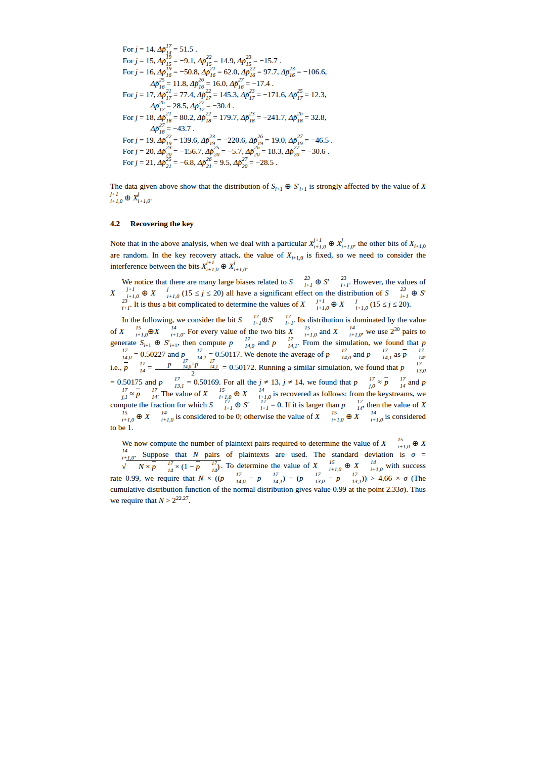For j = 14, Δp̃1714 = 51.5 .
For j = 15, Δp̃1915 = −9.1, Δp̃2215 = 14.9, Δp̃2315 = −15.7 .
For j = 16, Δp̃1916 = −50.8, Δp̃2116 = 62.0, Δp̃2216 = 97.7, Δp̃2316 = −106.6,
Δp̃2516 = 11.8, Δp̃2616 = 16.0, Δp̃2716 = −17.4 .
For j = 17, Δp̃2117 = 77.4, Δp̃2217 = 145.3, Δp̃2317 = −171.6, Δp̃2517 = 12.3,
Δp̃2617 = 28.5, Δp̃2717 = −30.4 .
For j = 18, Δp̃2118 = 80.2, Δp̃2218 = 179.7, Δp̃2318 = −241.7, Δp̃2618 = 32.8,
Δp̃2718 = −43.7 .
For j = 19, Δp̃2219 = 139.6, Δp̃2319 = −220.6, Δp̃2619 = 19.0, Δp̃2719 = −46.5 .
For j = 20, Δp̃2320 = −156.7, Δp̃2520 = −5.7, Δp̃2620 = 18.3, Δp̃2720 = −30.6 .
For j = 21, Δp̃2521 = −6.8, Δp̃2621 = 9.5, Δp̃2720 = −28.5 .
The data given above show that the distribution of Si+1 ⊕ S′i+1 is strongly affected by the value of Xj+1 i+1,0 ⊕ Xji+1,0.
4.2 Recovering the key
Note that in the above analysis, when we deal with a particular Xj+1 i+1,0 ⊕ Xji+1,0, the other bits of Xi+1,0 are random. In the key recovery attack, the value of Xi+1,0 is fixed, so we need to consider the interference between the bits Xj+1 i+1,0 ⊕ Xji+1,0.
We notice that there are many large biases related to S23 i+1 ⊕ S′23 i+1. However, the values of Xj+1 i+1,0 ⊕ Xji+1,0 (15 ≤ j ≤ 20) all have a significant effect on the distribution of S23 i+1 ⊕ S′23 i+1. It is thus a bit complicated to determine the values of Xj+1 i+1,0 ⊕ Xji+1,0 (15 ≤ j ≤ 20).
In the following, we consider the bit S17 i+1⊕S′17 i+1. Its distribution is dominated by the value of X15 i+1,0⊕X14 i+1,0. For every value of the two bits X15 i+1,0 and X14 i+1,0, we use 230 pairs to generate Si+1 ⊕ S′i+1, then compute p1714,0 and p1714,1. From the simulation, we found that p1714,0 = 0.50227 and p1714,1 = 0.50117. We denote the average of p1714,0 and p1714,1 as p 1714, i.e., p 1714 = p1714,0+p1714,12 = 0.50172. Running a similar simulation, we found that p1713,0 = 0.50175 and p1713,1 = 0.50169. For all the j ≠ 13, j ≠ 14, we found that p17 j,0 ≈ p 1714 and p17 j,1 ≈ p 1714. The value of X15 i+1,0 ⊕ X14 i+1,0 is recovered as follows: from the keystreams, we compute the fraction for which S17 i+1 ⊕ S′17 i+1 = 0. If it is larger than p 1714, then the value of X15 i+1,0 ⊕ X14 i+1,0 is considered to be 0; otherwise the value of X15 i+1,0 ⊕ X14 i+1,0 is considered to be 1.
We now compute the number of plaintext pairs required to determine the value of X15 i+1,0 ⊕ X14 i+1,0. Suppose that N pairs of plaintexts are used. The standard deviation is σ = √N × p 1714 × (1 − p 1714). To determine the value of X15 i+1,0 ⊕ X14 i+1,0 with success rate 0.99, we require that N × ((p1714,0 − p1714,1) − (p1713,0 − p1713,1)) > 4.66 × σ (The cumulative distribution function of the normal distribution gives value 0.99 at the point 2.33σ). Thus we require that N > 222.27.